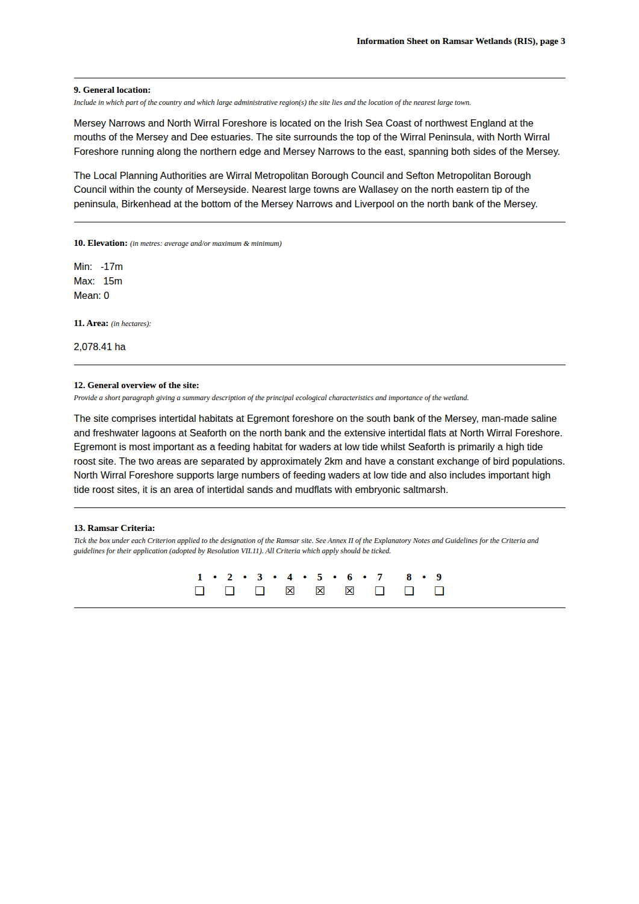Information Sheet on Ramsar Wetlands (RIS), page 3
9. General location:
Include in which part of the country and which large administrative region(s) the site lies and the location of the nearest large town.
Mersey Narrows and North Wirral Foreshore is located on the Irish Sea Coast of northwest England at the mouths of the Mersey and Dee estuaries. The site surrounds the top of the Wirral Peninsula, with North Wirral Foreshore running along the northern edge and Mersey Narrows to the east, spanning both sides of the Mersey.
The Local Planning Authorities are Wirral Metropolitan Borough Council and Sefton Metropolitan Borough Council within the county of Merseyside. Nearest large towns are Wallasey on the north eastern tip of the peninsula, Birkenhead at the bottom of the Mersey Narrows and Liverpool on the north bank of the Mersey.
10. Elevation: (in metres: average and/or maximum & minimum)
Min: -17m
Max: 15m
Mean: 0
11. Area: (in hectares):
2,078.41 ha
12. General overview of the site:
Provide a short paragraph giving a summary description of the principal ecological characteristics and importance of the wetland.
The site comprises intertidal habitats at Egremont foreshore on the south bank of the Mersey, man-made saline and freshwater lagoons at Seaforth on the north bank and the extensive intertidal flats at North Wirral Foreshore. Egremont is most important as a feeding habitat for waders at low tide whilst Seaforth is primarily a high tide roost site. The two areas are separated by approximately 2km and have a constant exchange of bird populations. North Wirral Foreshore supports large numbers of feeding waders at low tide and also includes important high tide roost sites, it is an area of intertidal sands and mudflats with embryonic saltmarsh.
13. Ramsar Criteria:
Tick the box under each Criterion applied to the designation of the Ramsar site. See Annex II of the Explanatory Notes and Guidelines for the Criteria and guidelines for their application (adopted by Resolution VII.11). All Criteria which apply should be ticked.
| 1 | • | 2 | • | 3 | • | 4 | • | 5 | • | 6 | • | 7 | | 8 | • | 9 |
| ❑ | | ❑ | | ❑ | | ☒ | | ☒ | | ☒ | | ❑ | | ❑ | | ❑ |